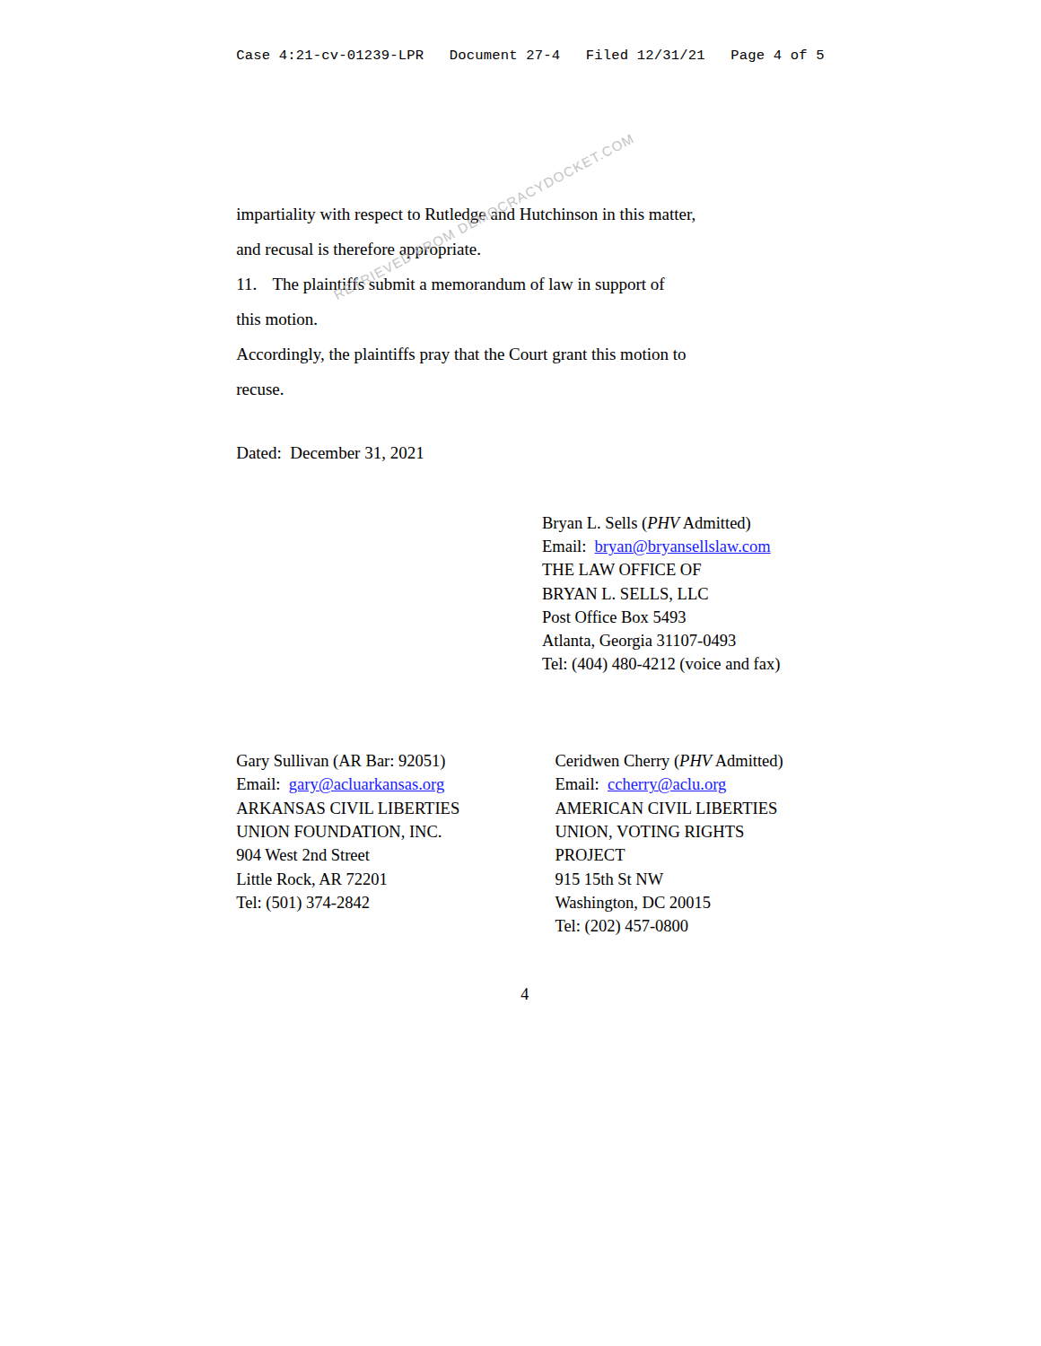Case 4:21-cv-01239-LPR Document 27-4 Filed 12/31/21 Page 4 of 5
impartiality with respect to Rutledge and Hutchinson in this matter,
and recusal is therefore appropriate.
11. The plaintiffs submit a memorandum of law in support of
this motion.
Accordingly, the plaintiffs pray that the Court grant this motion to
recuse.
Dated: December 31, 2021
RETRIEVED FROM DEMOCRACYDOCKET.COM
Bryan L. Sells (PHV Admitted)
Email: bryan@bryansellslaw.com
THE LAW OFFICE OF
BRYAN L. SELLS, LLC
Post Office Box 5493
Atlanta, Georgia 31107-0493
Tel: (404) 480-4212 (voice and fax)
| Gary Sullivan (AR Bar: 92051) Email: gary@acluarkansas.org ARKANSAS CIVIL LIBERTIES UNION FOUNDATION, INC. 904 West 2nd Street Little Rock, AR 72201 Tel: (501) 374-2842 | Ceridwen Cherry ( PHV Admitted) Email: ccherry@aclu.org AMERICAN CIVIL LIBERTIES UNION, VOTING RIGHTS PROJECT 915 15th St NW Washington, DC 20015 Tel: (202) 457-0800 |
4